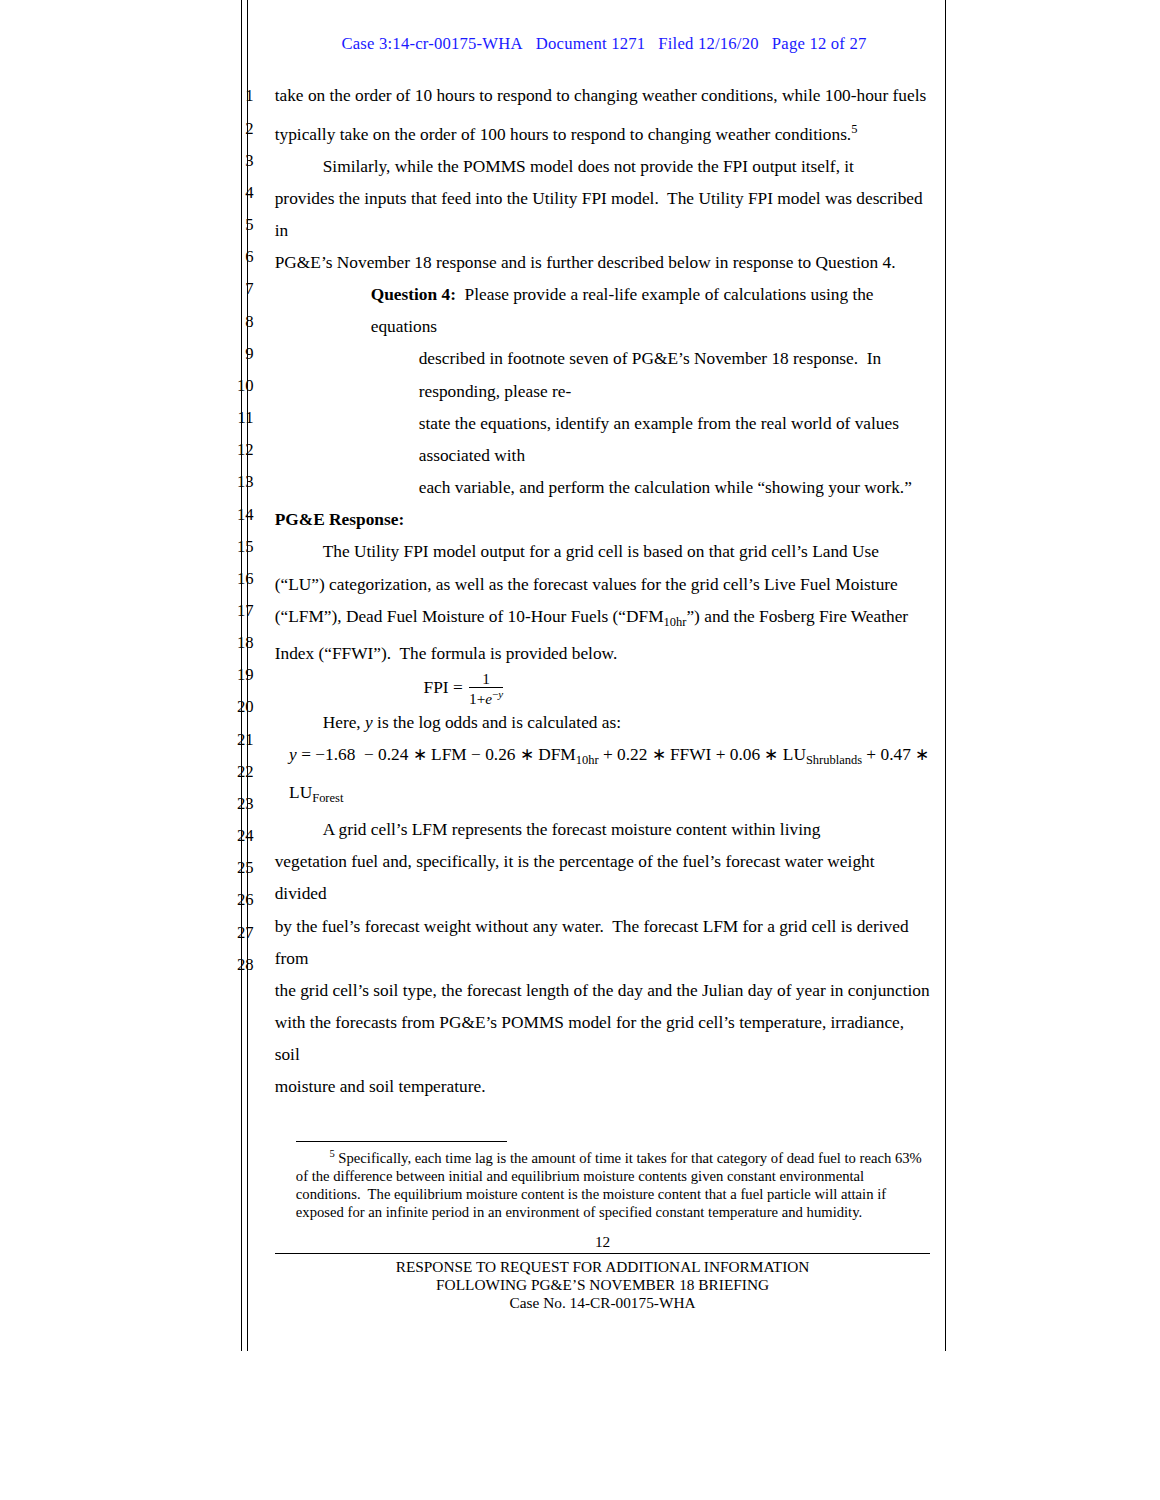Case 3:14-cr-00175-WHA Document 1271 Filed 12/16/20 Page 12 of 27
1
2
3
4
5
6
7
8
9
10
11
12
13
14
15
16
17
18
19
20
21
22
23
24
25
26
27
28
take on the order of 10 hours to respond to changing weather conditions, while 100-hour fuels
typically take on the order of 100 hours to respond to changing weather conditions.5
Similarly, while the POMMS model does not provide the FPI output itself, it
provides the inputs that feed into the Utility FPI model. The Utility FPI model was described in
PG&E’s November 18 response and is further described below in response to Question 4.
Question 4: Please provide a real-life example of calculations using the equations
described in footnote seven of PG&E’s November 18 response. In responding, please re-
state the equations, identify an example from the real world of values associated with
each variable, and perform the calculation while “showing your work.”
PG&E Response:
The Utility FPI model output for a grid cell is based on that grid cell’s Land Use
(“LU”) categorization, as well as the forecast values for the grid cell’s Live Fuel Moisture
(“LFM”), Dead Fuel Moisture of 10-Hour Fuels (“DFM10hr”) and the Fosberg Fire Weather
Index (“FFWI”). The formula is provided below.
FPI = 11+e−y
Here, y is the log odds and is calculated as:
y = −1.68 − 0.24 ∗ LFM − 0.26 ∗ DFM10hr + 0.22 ∗ FFWI + 0.06 ∗ LUShrublands + 0.47 ∗ LUForest
A grid cell’s LFM represents the forecast moisture content within living
vegetation fuel and, specifically, it is the percentage of the fuel’s forecast water weight divided
by the fuel’s forecast weight without any water. The forecast LFM for a grid cell is derived from
the grid cell’s soil type, the forecast length of the day and the Julian day of year in conjunction
with the forecasts from PG&E’s POMMS model for the grid cell’s temperature, irradiance, soil
moisture and soil temperature.
5 Specifically, each time lag is the amount of time it takes for that category of dead fuel to reach 63% of the difference between initial and equilibrium moisture contents given constant environmental conditions. The equilibrium moisture content is the moisture content that a fuel particle will attain if exposed for an infinite period in an environment of specified constant temperature and humidity.
12
RESPONSE TO REQUEST FOR ADDITIONAL INFORMATION
FOLLOWING PG&E’S NOVEMBER 18 BRIEFING
Case No. 14-CR-00175-WHA